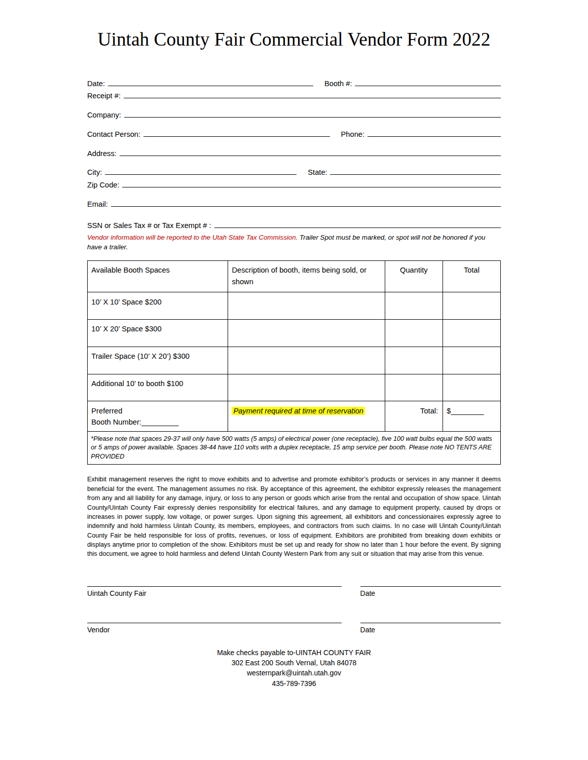Uintah County Fair Commercial Vendor Form 2022
Date:
Booth #:
Receipt #:
Company:
Contact Person:
Phone:
Address:
City:
State:
Zip Code:
Email:
SSN or Sales Tax # or Tax Exempt # :
Vendor information will be reported to the Utah State Tax Commission. Trailer Spot must be marked, or spot will not be honored if you have a trailer.
| Available Booth Spaces | Description of booth, items being sold, or shown | Quantity | Total |
| --- | --- | --- | --- |
| 10’ X 10’ Space $200 | | | |
| 10’ X 20’ Space $300 | | | |
| Trailer Space (10’ X 20’) $300 | | | |
| Additional 10’ to booth $100 | | | |
| Preferred Booth Number:_________ | Payment required at time of reservation | Total: | $________ |
| *Please note that spaces 29-37 will only have 500 watts (5 amps) of electrical power (one receptacle), five 100 watt bulbs equal the 500 watts or 5 amps of power available. Spaces 38-44 have 110 volts with a duplex receptacle, 15 amp service per booth. Please note NO TENTS ARE PROVIDED |
Exhibit management reserves the right to move exhibits and to advertise and promote exhibitor’s products or services in any manner it deems beneficial for the event. The management assumes no risk. By acceptance of this agreement, the exhibitor expressly releases the management from any and all liability for any damage, injury, or loss to any person or goods which arise from the rental and occupation of show space. Uintah County/Uintah County Fair expressly denies responsibility for electrical failures, and any damage to equipment property, caused by drops or increases in power supply, low voltage, or power surges. Upon signing this agreement, all exhibitors and concessionaires expressly agree to indemnify and hold harmless Uintah County, its members, employees, and contractors from such claims. In no case will Uintah County/Uintah County Fair be held responsible for loss of profits, revenues, or loss of equipment. Exhibitors are prohibited from breaking down exhibits or displays anytime prior to completion of the show. Exhibitors must be set up and ready for show no later than 1 hour before the event. By signing this document, we agree to hold harmless and defend Uintah County Western Park from any suit or situation that may arise from this venue.
Uintah County Fair
Date
Vendor
Date
Make checks payable to-UINTAH COUNTY FAIR
302 East 200 South Vernal, Utah 84078
westernpark@uintah.utah.gov
435-789-7396